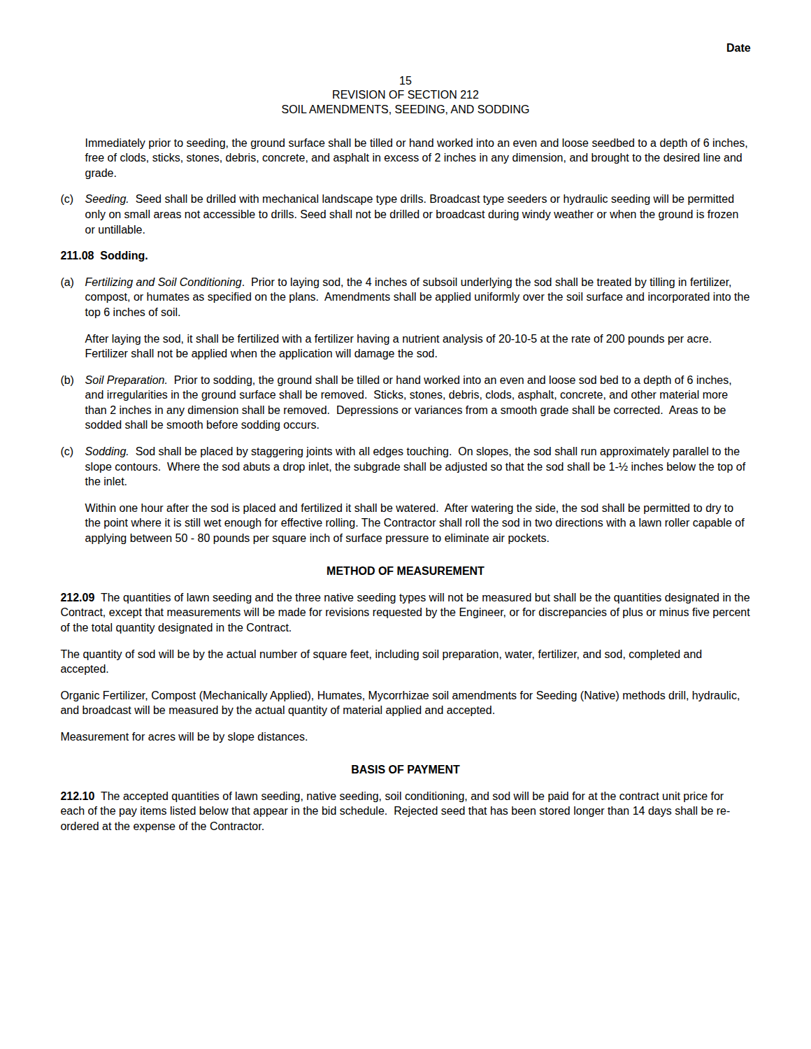Date
15
REVISION OF SECTION 212
SOIL AMENDMENTS, SEEDING, AND SODDING
Immediately prior to seeding, the ground surface shall be tilled or hand worked into an even and loose seedbed to a depth of 6 inches, free of clods, sticks, stones, debris, concrete, and asphalt in excess of 2 inches in any dimension, and brought to the desired line and grade.
(c)
Seeding. Seed shall be drilled with mechanical landscape type drills. Broadcast type seeders or hydraulic seeding will be permitted only on small areas not accessible to drills. Seed shall not be drilled or broadcast during windy weather or when the ground is frozen or untillable.
211.08 Sodding.
(a)
Fertilizing and Soil Conditioning. Prior to laying sod, the 4 inches of subsoil underlying the sod shall be treated by tilling in fertilizer, compost, or humates as specified on the plans. Amendments shall be applied uniformly over the soil surface and incorporated into the top 6 inches of soil.
After laying the sod, it shall be fertilized with a fertilizer having a nutrient analysis of 20-10-5 at the rate of 200 pounds per acre. Fertilizer shall not be applied when the application will damage the sod.
(b)
Soil Preparation. Prior to sodding, the ground shall be tilled or hand worked into an even and loose sod bed to a depth of 6 inches, and irregularities in the ground surface shall be removed. Sticks, stones, debris, clods, asphalt, concrete, and other material more than 2 inches in any dimension shall be removed. Depressions or variances from a smooth grade shall be corrected. Areas to be sodded shall be smooth before sodding occurs.
(c)
Sodding. Sod shall be placed by staggering joints with all edges touching. On slopes, the sod shall run approximately parallel to the slope contours. Where the sod abuts a drop inlet, the subgrade shall be adjusted so that the sod shall be 1-½ inches below the top of the inlet.
Within one hour after the sod is placed and fertilized it shall be watered. After watering the side, the sod shall be permitted to dry to the point where it is still wet enough for effective rolling. The Contractor shall roll the sod in two directions with a lawn roller capable of applying between 50 - 80 pounds per square inch of surface pressure to eliminate air pockets.
METHOD OF MEASUREMENT
212.09 The quantities of lawn seeding and the three native seeding types will not be measured but shall be the quantities designated in the Contract, except that measurements will be made for revisions requested by the Engineer, or for discrepancies of plus or minus five percent of the total quantity designated in the Contract.
The quantity of sod will be by the actual number of square feet, including soil preparation, water, fertilizer, and sod, completed and accepted.
Organic Fertilizer, Compost (Mechanically Applied), Humates, Mycorrhizae soil amendments for Seeding (Native) methods drill, hydraulic, and broadcast will be measured by the actual quantity of material applied and accepted.
Measurement for acres will be by slope distances.
BASIS OF PAYMENT
212.10 The accepted quantities of lawn seeding, native seeding, soil conditioning, and sod will be paid for at the contract unit price for each of the pay items listed below that appear in the bid schedule. Rejected seed that has been stored longer than 14 days shall be re-ordered at the expense of the Contractor.